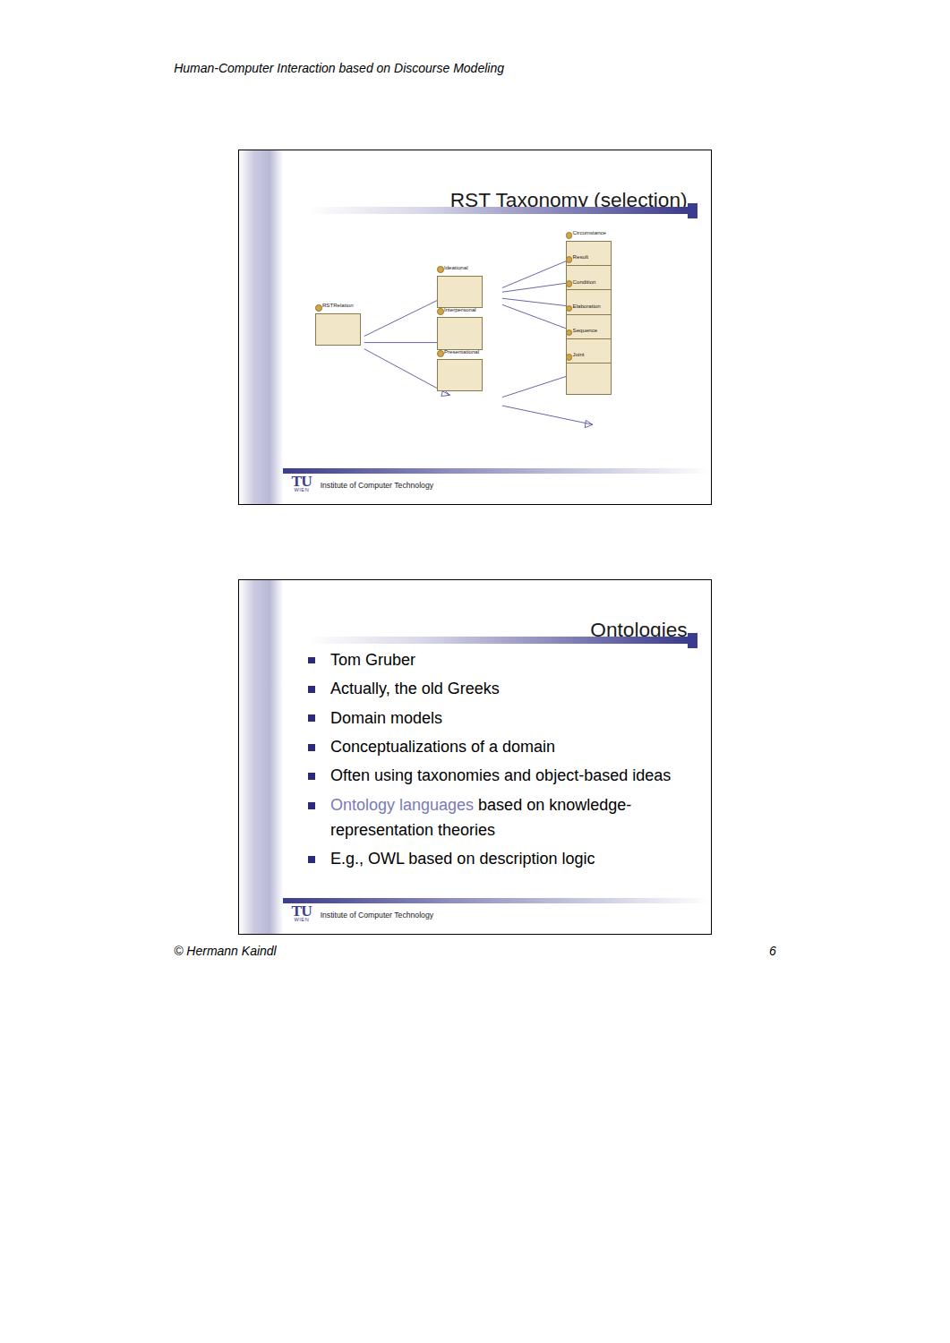Human-Computer Interaction based on Discourse Modeling
RST Taxonomy (selection)
RSTRelation
Ideational
Interpersonal
Presentational
Circumstance
Result
Condition
Elaboration
Sequence
Joint
Institute of Computer Technology
TU
WIEN
Ontologies
Tom Gruber
Actually, the old Greeks
Domain models
Conceptualizations of a domain
Often using taxonomies and object-based ideas
Ontology languages based on knowledge-representation theories
E.g., OWL based on description logic
Institute of Computer Technology
TU
WIEN
© Hermann Kaindl 6